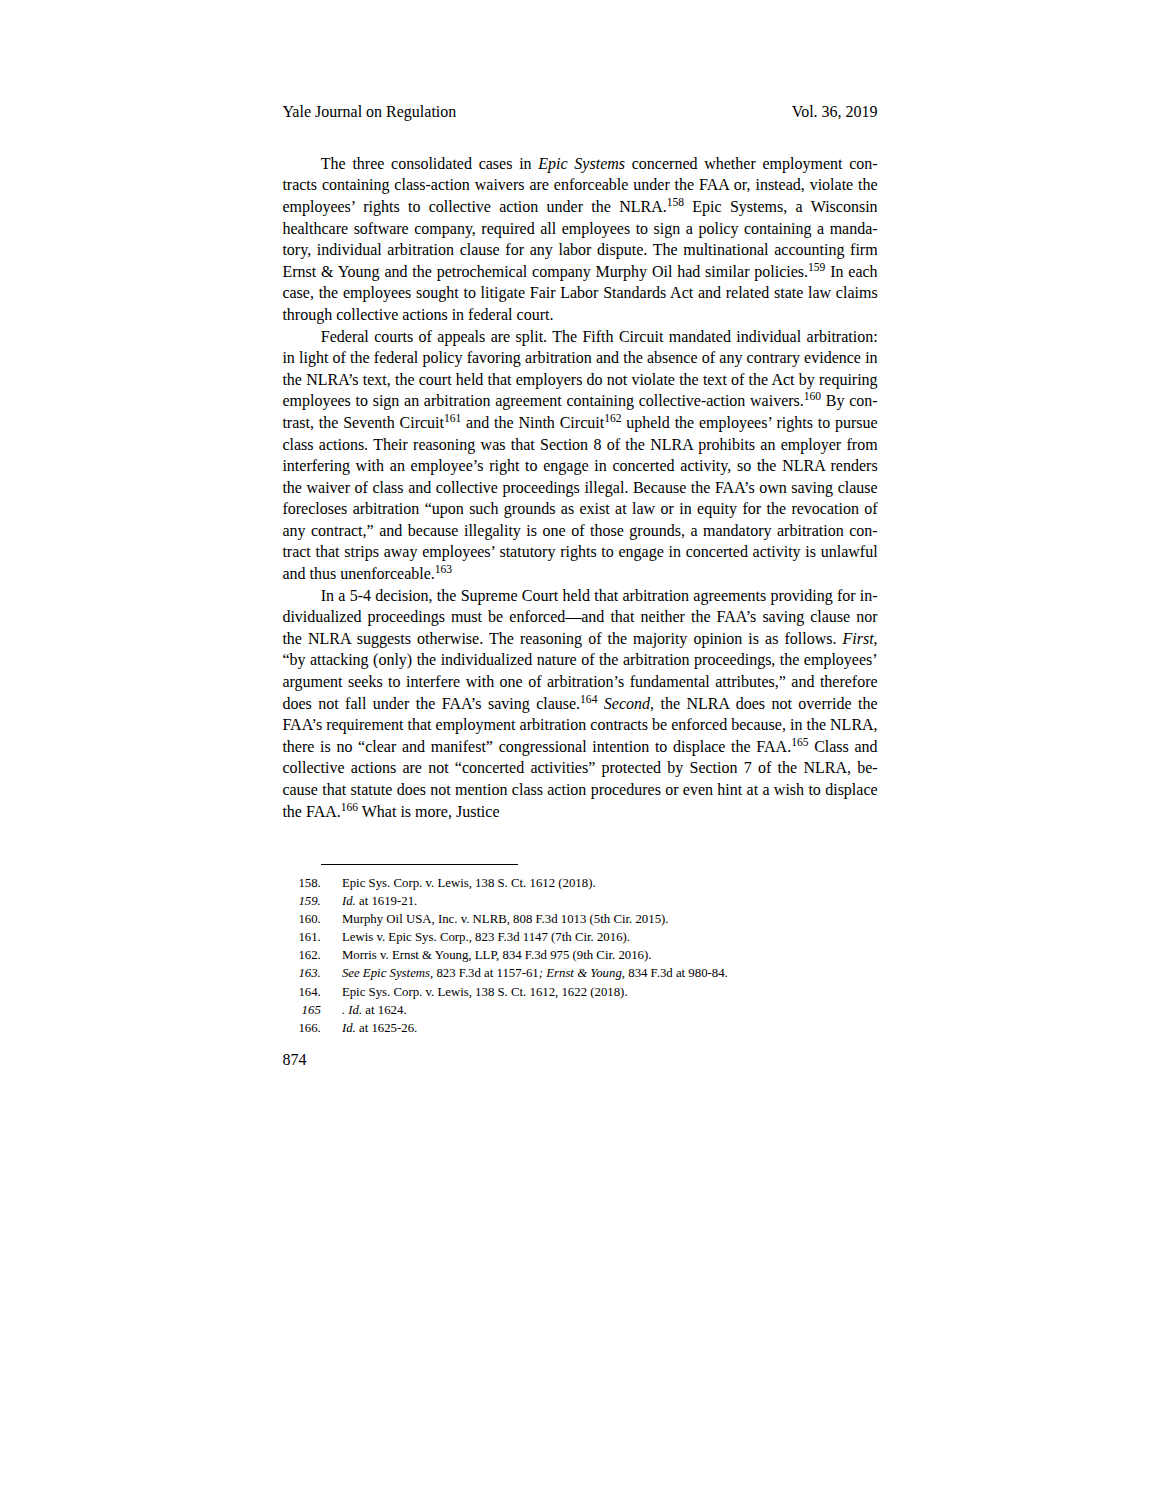Yale Journal on Regulation
Vol. 36, 2019
The three consolidated cases in Epic Systems concerned whether employment contracts containing class-action waivers are enforceable under the FAA or, instead, violate the employees’ rights to collective action under the NLRA.158 Epic Systems, a Wisconsin healthcare software company, required all employees to sign a policy containing a mandatory, individual arbitration clause for any labor dispute. The multinational accounting firm Ernst & Young and the petrochemical company Murphy Oil had similar policies.159 In each case, the employees sought to litigate Fair Labor Standards Act and related state law claims through collective actions in federal court.
Federal courts of appeals are split. The Fifth Circuit mandated individual arbitration: in light of the federal policy favoring arbitration and the absence of any contrary evidence in the NLRA’s text, the court held that employers do not violate the text of the Act by requiring employees to sign an arbitration agreement containing collective-action waivers.160 By contrast, the Seventh Circuit161 and the Ninth Circuit162 upheld the employees’ rights to pursue class actions. Their reasoning was that Section 8 of the NLRA prohibits an employer from interfering with an employee’s right to engage in concerted activity, so the NLRA renders the waiver of class and collective proceedings illegal. Because the FAA’s own saving clause forecloses arbitration “upon such grounds as exist at law or in equity for the revocation of any contract,” and because illegality is one of those grounds, a mandatory arbitration contract that strips away employees’ statutory rights to engage in concerted activity is unlawful and thus unenforceable.163
In a 5-4 decision, the Supreme Court held that arbitration agreements providing for individualized proceedings must be enforced—and that neither the FAA’s saving clause nor the NLRA suggests otherwise. The reasoning of the majority opinion is as follows. First, “by attacking (only) the individualized nature of the arbitration proceedings, the employees’ argument seeks to interfere with one of arbitration’s fundamental attributes,” and therefore does not fall under the FAA’s saving clause.164 Second, the NLRA does not override the FAA’s requirement that employment arbitration contracts be enforced because, in the NLRA, there is no “clear and manifest” congressional intention to displace the FAA.165 Class and collective actions are not “concerted activities” protected by Section 7 of the NLRA, because that statute does not mention class action procedures or even hint at a wish to displace the FAA.166 What is more, Justice
158. Epic Sys. Corp. v. Lewis, 138 S. Ct. 1612 (2018).
159. Id. at 1619-21.
160. Murphy Oil USA, Inc. v. NLRB, 808 F.3d 1013 (5th Cir. 2015).
161. Lewis v. Epic Sys. Corp., 823 F.3d 1147 (7th Cir. 2016).
162. Morris v. Ernst & Young, LLP, 834 F.3d 975 (9th Cir. 2016).
163. See Epic Systems, 823 F.3d at 1157-61; Ernst & Young, 834 F.3d at 980-84.
164. Epic Sys. Corp. v. Lewis, 138 S. Ct. 1612, 1622 (2018).
165. Id. at 1624.
166. Id. at 1625-26.
874